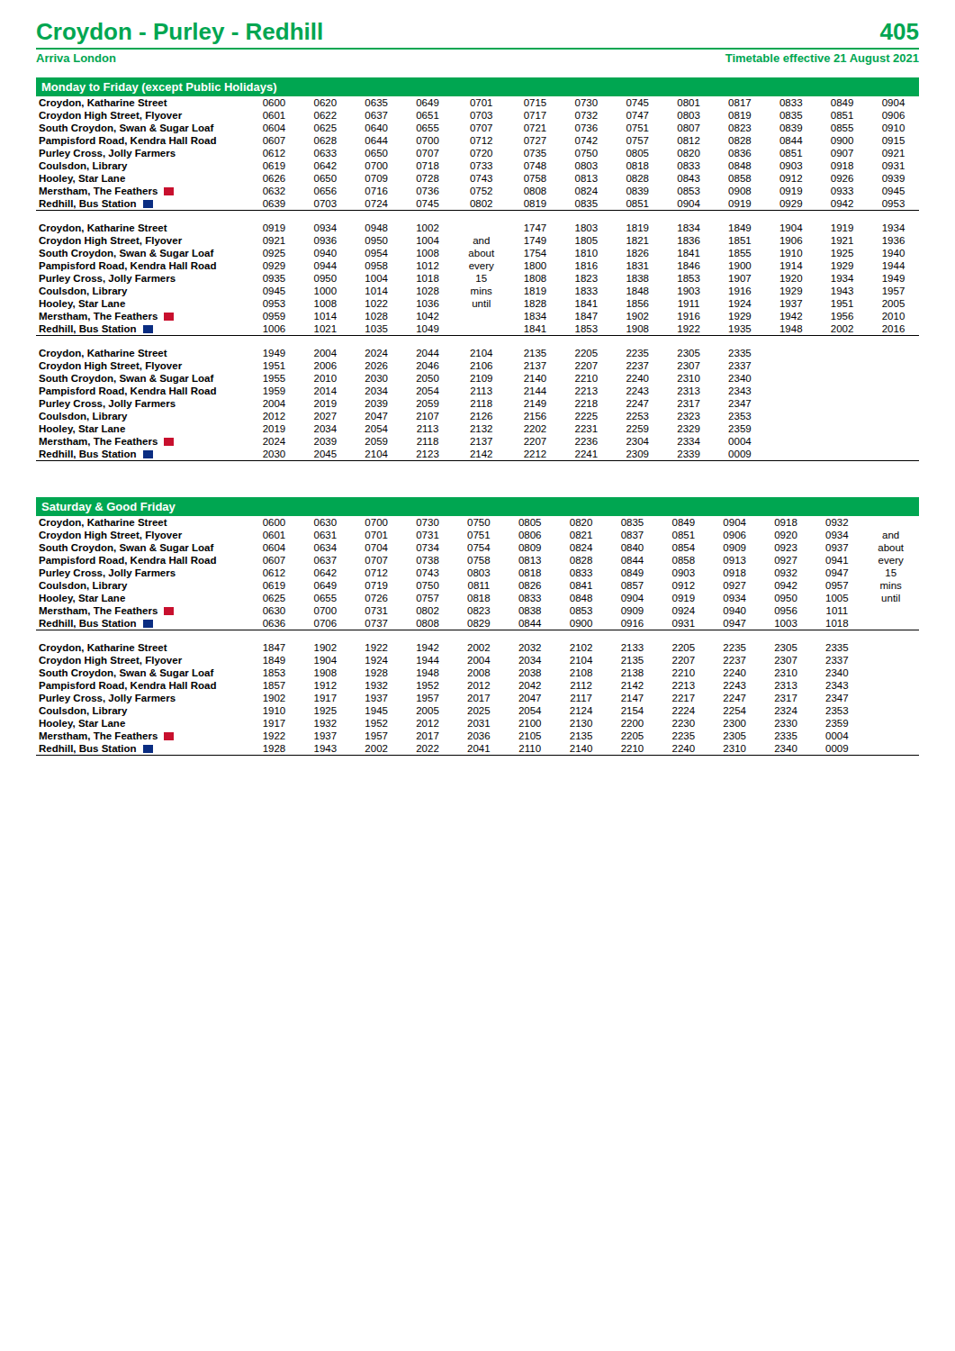Croydon - Purley - Redhill
405
Arriva London
Timetable effective 21 August 2021
Monday to Friday (except Public Holidays)
| Croydon, Katharine Street | 0600 | 0620 | 0635 | 0649 | 0701 | 0715 | 0730 | 0745 | 0801 | 0817 | 0833 | 0849 | 0904 |
| Croydon High Street, Flyover | 0601 | 0622 | 0637 | 0651 | 0703 | 0717 | 0732 | 0747 | 0803 | 0819 | 0835 | 0851 | 0906 |
| South Croydon, Swan & Sugar Loaf | 0604 | 0625 | 0640 | 0655 | 0707 | 0721 | 0736 | 0751 | 0807 | 0823 | 0839 | 0855 | 0910 |
| Pampisford Road, Kendra Hall Road | 0607 | 0628 | 0644 | 0700 | 0712 | 0727 | 0742 | 0757 | 0812 | 0828 | 0844 | 0900 | 0915 |
| Purley Cross, Jolly Farmers | 0612 | 0633 | 0650 | 0707 | 0720 | 0735 | 0750 | 0805 | 0820 | 0836 | 0851 | 0907 | 0921 |
| Coulsdon, Library | 0619 | 0642 | 0700 | 0718 | 0733 | 0748 | 0803 | 0818 | 0833 | 0848 | 0903 | 0918 | 0931 |
| Hooley, Star Lane | 0626 | 0650 | 0709 | 0728 | 0743 | 0758 | 0813 | 0828 | 0843 | 0858 | 0912 | 0926 | 0939 |
| Merstham, The Feathers | 0632 | 0656 | 0716 | 0736 | 0752 | 0808 | 0824 | 0839 | 0853 | 0908 | 0919 | 0933 | 0945 |
| Redhill, Bus Station | 0639 | 0703 | 0724 | 0745 | 0802 | 0819 | 0835 | 0851 | 0904 | 0919 | 0929 | 0942 | 0953 |
| Croydon, Katharine Street | 0919 | 0934 | 0948 | 1002 | | 1747 | 1803 | 1819 | 1834 | 1849 | 1904 | 1919 | 1934 |
| Croydon High Street, Flyover | 0921 | 0936 | 0950 | 1004 | and | 1749 | 1805 | 1821 | 1836 | 1851 | 1906 | 1921 | 1936 |
| South Croydon, Swan & Sugar Loaf | 0925 | 0940 | 0954 | 1008 | about | 1754 | 1810 | 1826 | 1841 | 1855 | 1910 | 1925 | 1940 |
| Pampisford Road, Kendra Hall Road | 0929 | 0944 | 0958 | 1012 | every | 1800 | 1816 | 1831 | 1846 | 1900 | 1914 | 1929 | 1944 |
| Purley Cross, Jolly Farmers | 0935 | 0950 | 1004 | 1018 | 15 | 1808 | 1823 | 1838 | 1853 | 1907 | 1920 | 1934 | 1949 |
| Coulsdon, Library | 0945 | 1000 | 1014 | 1028 | mins | 1819 | 1833 | 1848 | 1903 | 1916 | 1929 | 1943 | 1957 |
| Hooley, Star Lane | 0953 | 1008 | 1022 | 1036 | until | 1828 | 1841 | 1856 | 1911 | 1924 | 1937 | 1951 | 2005 |
| Merstham, The Feathers | 0959 | 1014 | 1028 | 1042 | | 1834 | 1847 | 1902 | 1916 | 1929 | 1942 | 1956 | 2010 |
| Redhill, Bus Station | 1006 | 1021 | 1035 | 1049 | | 1841 | 1853 | 1908 | 1922 | 1935 | 1948 | 2002 | 2016 |
| Croydon, Katharine Street | 1949 | 2004 | 2024 | 2044 | 2104 | 2135 | 2205 | 2235 | 2305 | 2335 | | | |
| Croydon High Street, Flyover | 1951 | 2006 | 2026 | 2046 | 2106 | 2137 | 2207 | 2237 | 2307 | 2337 | | | |
| South Croydon, Swan & Sugar Loaf | 1955 | 2010 | 2030 | 2050 | 2109 | 2140 | 2210 | 2240 | 2310 | 2340 | | | |
| Pampisford Road, Kendra Hall Road | 1959 | 2014 | 2034 | 2054 | 2113 | 2144 | 2213 | 2243 | 2313 | 2343 | | | |
| Purley Cross, Jolly Farmers | 2004 | 2019 | 2039 | 2059 | 2118 | 2149 | 2218 | 2247 | 2317 | 2347 | | | |
| Coulsdon, Library | 2012 | 2027 | 2047 | 2107 | 2126 | 2156 | 2225 | 2253 | 2323 | 2353 | | | |
| Hooley, Star Lane | 2019 | 2034 | 2054 | 2113 | 2132 | 2202 | 2231 | 2259 | 2329 | 2359 | | | |
| Merstham, The Feathers | 2024 | 2039 | 2059 | 2118 | 2137 | 2207 | 2236 | 2304 | 2334 | 0004 | | | |
| Redhill, Bus Station | 2030 | 2045 | 2104 | 2123 | 2142 | 2212 | 2241 | 2309 | 2339 | 0009 | | | |
Saturday & Good Friday
| Croydon, Katharine Street | 0600 | 0630 | 0700 | 0730 | 0750 | 0805 | 0820 | 0835 | 0849 | 0904 | 0918 | 0932 | |
| Croydon High Street, Flyover | 0601 | 0631 | 0701 | 0731 | 0751 | 0806 | 0821 | 0837 | 0851 | 0906 | 0920 | 0934 | and |
| South Croydon, Swan & Sugar Loaf | 0604 | 0634 | 0704 | 0734 | 0754 | 0809 | 0824 | 0840 | 0854 | 0909 | 0923 | 0937 | about |
| Pampisford Road, Kendra Hall Road | 0607 | 0637 | 0707 | 0738 | 0758 | 0813 | 0828 | 0844 | 0858 | 0913 | 0927 | 0941 | every |
| Purley Cross, Jolly Farmers | 0612 | 0642 | 0712 | 0743 | 0803 | 0818 | 0833 | 0849 | 0903 | 0918 | 0932 | 0947 | 15 |
| Coulsdon, Library | 0619 | 0649 | 0719 | 0750 | 0811 | 0826 | 0841 | 0857 | 0912 | 0927 | 0942 | 0957 | mins |
| Hooley, Star Lane | 0625 | 0655 | 0726 | 0757 | 0818 | 0833 | 0848 | 0904 | 0919 | 0934 | 0950 | 1005 | until |
| Merstham, The Feathers | 0630 | 0700 | 0731 | 0802 | 0823 | 0838 | 0853 | 0909 | 0924 | 0940 | 0956 | 1011 | |
| Redhill, Bus Station | 0636 | 0706 | 0737 | 0808 | 0829 | 0844 | 0900 | 0916 | 0931 | 0947 | 1003 | 1018 | |
| Croydon, Katharine Street | 1847 | 1902 | 1922 | 1942 | 2002 | 2032 | 2102 | 2133 | 2205 | 2235 | 2305 | 2335 | |
| Croydon High Street, Flyover | 1849 | 1904 | 1924 | 1944 | 2004 | 2034 | 2104 | 2135 | 2207 | 2237 | 2307 | 2337 | |
| South Croydon, Swan & Sugar Loaf | 1853 | 1908 | 1928 | 1948 | 2008 | 2038 | 2108 | 2138 | 2210 | 2240 | 2310 | 2340 | |
| Pampisford Road, Kendra Hall Road | 1857 | 1912 | 1932 | 1952 | 2012 | 2042 | 2112 | 2142 | 2213 | 2243 | 2313 | 2343 | |
| Purley Cross, Jolly Farmers | 1902 | 1917 | 1937 | 1957 | 2017 | 2047 | 2117 | 2147 | 2217 | 2247 | 2317 | 2347 | |
| Coulsdon, Library | 1910 | 1925 | 1945 | 2005 | 2025 | 2054 | 2124 | 2154 | 2224 | 2254 | 2324 | 2353 | |
| Hooley, Star Lane | 1917 | 1932 | 1952 | 2012 | 2031 | 2100 | 2130 | 2200 | 2230 | 2300 | 2330 | 2359 | |
| Merstham, The Feathers | 1922 | 1937 | 1957 | 2017 | 2036 | 2105 | 2135 | 2205 | 2235 | 2305 | 2335 | 0004 | |
| Redhill, Bus Station | 1928 | 1943 | 2002 | 2022 | 2041 | 2110 | 2140 | 2210 | 2240 | 2310 | 2340 | 0009 | |